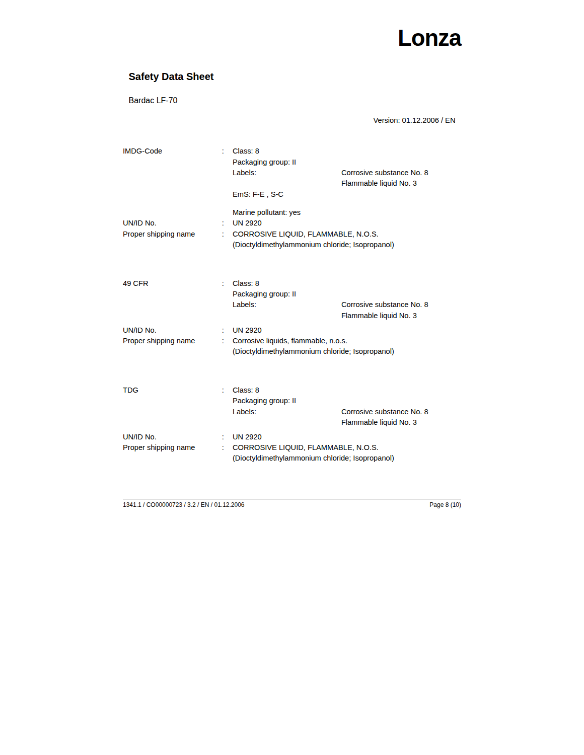Lonza
Safety Data Sheet
Bardac LF-70
Version: 01.12.2006 / EN
| IMDG-Code | : | / Class: 8 / / Packaging group: II / / Labels: / Corrosive substance No. 8 / / / Flammable liquid No. 3 / / EmS: F-E , S-C / / Marine pollutant: yes / |
| UN/ID No. | : | UN 2920 |
| Proper shipping name | : | CORROSIVE LIQUID, FLAMMABLE, N.O.S. (Dioctyldimethylammonium chloride; Isopropanol) |
| 49 CFR | : | / Class: 8 / / Packaging group: II / / Labels: / Corrosive substance No. 8 / / / Flammable liquid No. 3 / |
| UN/ID No. | : | UN 2920 |
| Proper shipping name | : | Corrosive liquids, flammable, n.o.s. (Dioctyldimethylammonium chloride; Isopropanol) |
| TDG | : | / Class: 8 / / Packaging group: II / / Labels: / Corrosive substance No. 8 / / / Flammable liquid No. 3 / |
| UN/ID No. | : | UN 2920 |
| Proper shipping name | : | CORROSIVE LIQUID, FLAMMABLE, N.O.S. (Dioctyldimethylammonium chloride; Isopropanol) |
1341.1 / CO00000723 / 3.2 / EN / 01.12.2006 Page 8 (10)